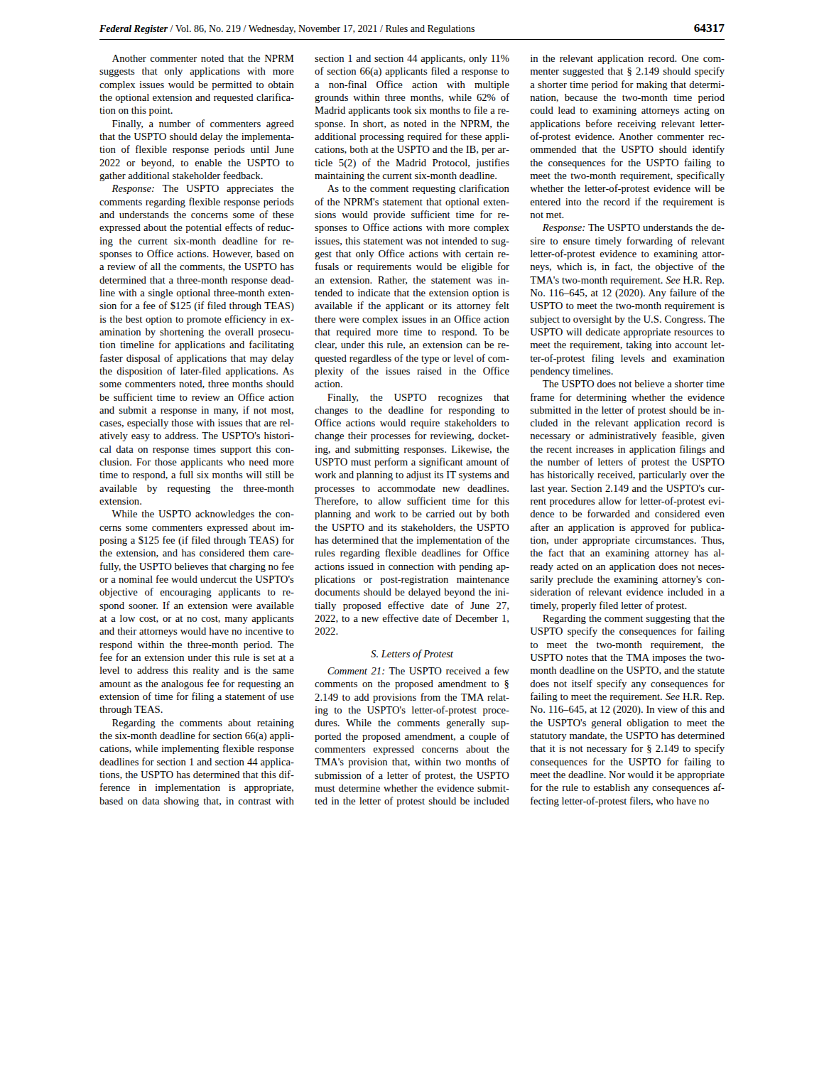Federal Register / Vol. 86, No. 219 / Wednesday, November 17, 2021 / Rules and Regulations
64317
Another commenter noted that the NPRM suggests that only applications with more complex issues would be permitted to obtain the optional extension and requested clarification on this point.
Finally, a number of commenters agreed that the USPTO should delay the implementation of flexible response periods until June 2022 or beyond, to enable the USPTO to gather additional stakeholder feedback.
Response: The USPTO appreciates the comments regarding flexible response periods and understands the concerns some of these expressed about the potential effects of reducing the current six-month deadline for responses to Office actions. However, based on a review of all the comments, the USPTO has determined that a three-month response deadline with a single optional three-month extension for a fee of $125 (if filed through TEAS) is the best option to promote efficiency in examination by shortening the overall prosecution timeline for applications and facilitating faster disposal of applications that may delay the disposition of later-filed applications. As some commenters noted, three months should be sufficient time to review an Office action and submit a response in many, if not most, cases, especially those with issues that are relatively easy to address. The USPTO's historical data on response times support this conclusion. For those applicants who need more time to respond, a full six months will still be available by requesting the three-month extension.
While the USPTO acknowledges the concerns some commenters expressed about imposing a $125 fee (if filed through TEAS) for the extension, and has considered them carefully, the USPTO believes that charging no fee or a nominal fee would undercut the USPTO's objective of encouraging applicants to respond sooner. If an extension were available at a low cost, or at no cost, many applicants and their attorneys would have no incentive to respond within the three-month period. The fee for an extension under this rule is set at a level to address this reality and is the same amount as the analogous fee for requesting an extension of time for filing a statement of use through TEAS.
Regarding the comments about retaining the six-month deadline for section 66(a) applications, while implementing flexible response deadlines for section 1 and section 44 applications, the USPTO has determined that this difference in implementation is appropriate, based on data showing that, in contrast with section 1 and section 44 applicants, only 11% of section 66(a) applicants filed a response to a non-final Office action with multiple grounds within three months, while 62% of Madrid applicants took six months to file a response. In short, as noted in the NPRM, the additional processing required for these applications, both at the USPTO and the IB, per article 5(2) of the Madrid Protocol, justifies maintaining the current six-month deadline.
As to the comment requesting clarification of the NPRM's statement that optional extensions would provide sufficient time for responses to Office actions with more complex issues, this statement was not intended to suggest that only Office actions with certain refusals or requirements would be eligible for an extension. Rather, the statement was intended to indicate that the extension option is available if the applicant or its attorney felt there were complex issues in an Office action that required more time to respond. To be clear, under this rule, an extension can be requested regardless of the type or level of complexity of the issues raised in the Office action.
Finally, the USPTO recognizes that changes to the deadline for responding to Office actions would require stakeholders to change their processes for reviewing, docketing, and submitting responses. Likewise, the USPTO must perform a significant amount of work and planning to adjust its IT systems and processes to accommodate new deadlines. Therefore, to allow sufficient time for this planning and work to be carried out by both the USPTO and its stakeholders, the USPTO has determined that the implementation of the rules regarding flexible deadlines for Office actions issued in connection with pending applications or post-registration maintenance documents should be delayed beyond the initially proposed effective date of June 27, 2022, to a new effective date of December 1, 2022.
S. Letters of Protest
Comment 21: The USPTO received a few comments on the proposed amendment to § 2.149 to add provisions from the TMA relating to the USPTO's letter-of-protest procedures. While the comments generally supported the proposed amendment, a couple of commenters expressed concerns about the TMA's provision that, within two months of submission of a letter of protest, the USPTO must determine whether the evidence submitted in the letter of protest should be included in the relevant application record. One commenter suggested that § 2.149 should specify a shorter time period for making that determination, because the two-month time period could lead to examining attorneys acting on applications before receiving relevant letter-of-protest evidence. Another commenter recommended that the USPTO should identify the consequences for the USPTO failing to meet the two-month requirement, specifically whether the letter-of-protest evidence will be entered into the record if the requirement is not met.
Response: The USPTO understands the desire to ensure timely forwarding of relevant letter-of-protest evidence to examining attorneys, which is, in fact, the objective of the TMA's two-month requirement. See H.R. Rep. No. 116–645, at 12 (2020). Any failure of the USPTO to meet the two-month requirement is subject to oversight by the U.S. Congress. The USPTO will dedicate appropriate resources to meet the requirement, taking into account letter-of-protest filing levels and examination pendency timelines.
The USPTO does not believe a shorter time frame for determining whether the evidence submitted in the letter of protest should be included in the relevant application record is necessary or administratively feasible, given the recent increases in application filings and the number of letters of protest the USPTO has historically received, particularly over the last year. Section 2.149 and the USPTO's current procedures allow for letter-of-protest evidence to be forwarded and considered even after an application is approved for publication, under appropriate circumstances. Thus, the fact that an examining attorney has already acted on an application does not necessarily preclude the examining attorney's consideration of relevant evidence included in a timely, properly filed letter of protest.
Regarding the comment suggesting that the USPTO specify the consequences for failing to meet the two-month requirement, the USPTO notes that the TMA imposes the two-month deadline on the USPTO, and the statute does not itself specify any consequences for failing to meet the requirement. See H.R. Rep. No. 116–645, at 12 (2020). In view of this and the USPTO's general obligation to meet the statutory mandate, the USPTO has determined that it is not necessary for § 2.149 to specify consequences for the USPTO for failing to meet the deadline. Nor would it be appropriate for the rule to establish any consequences affecting letter-of-protest filers, who have no